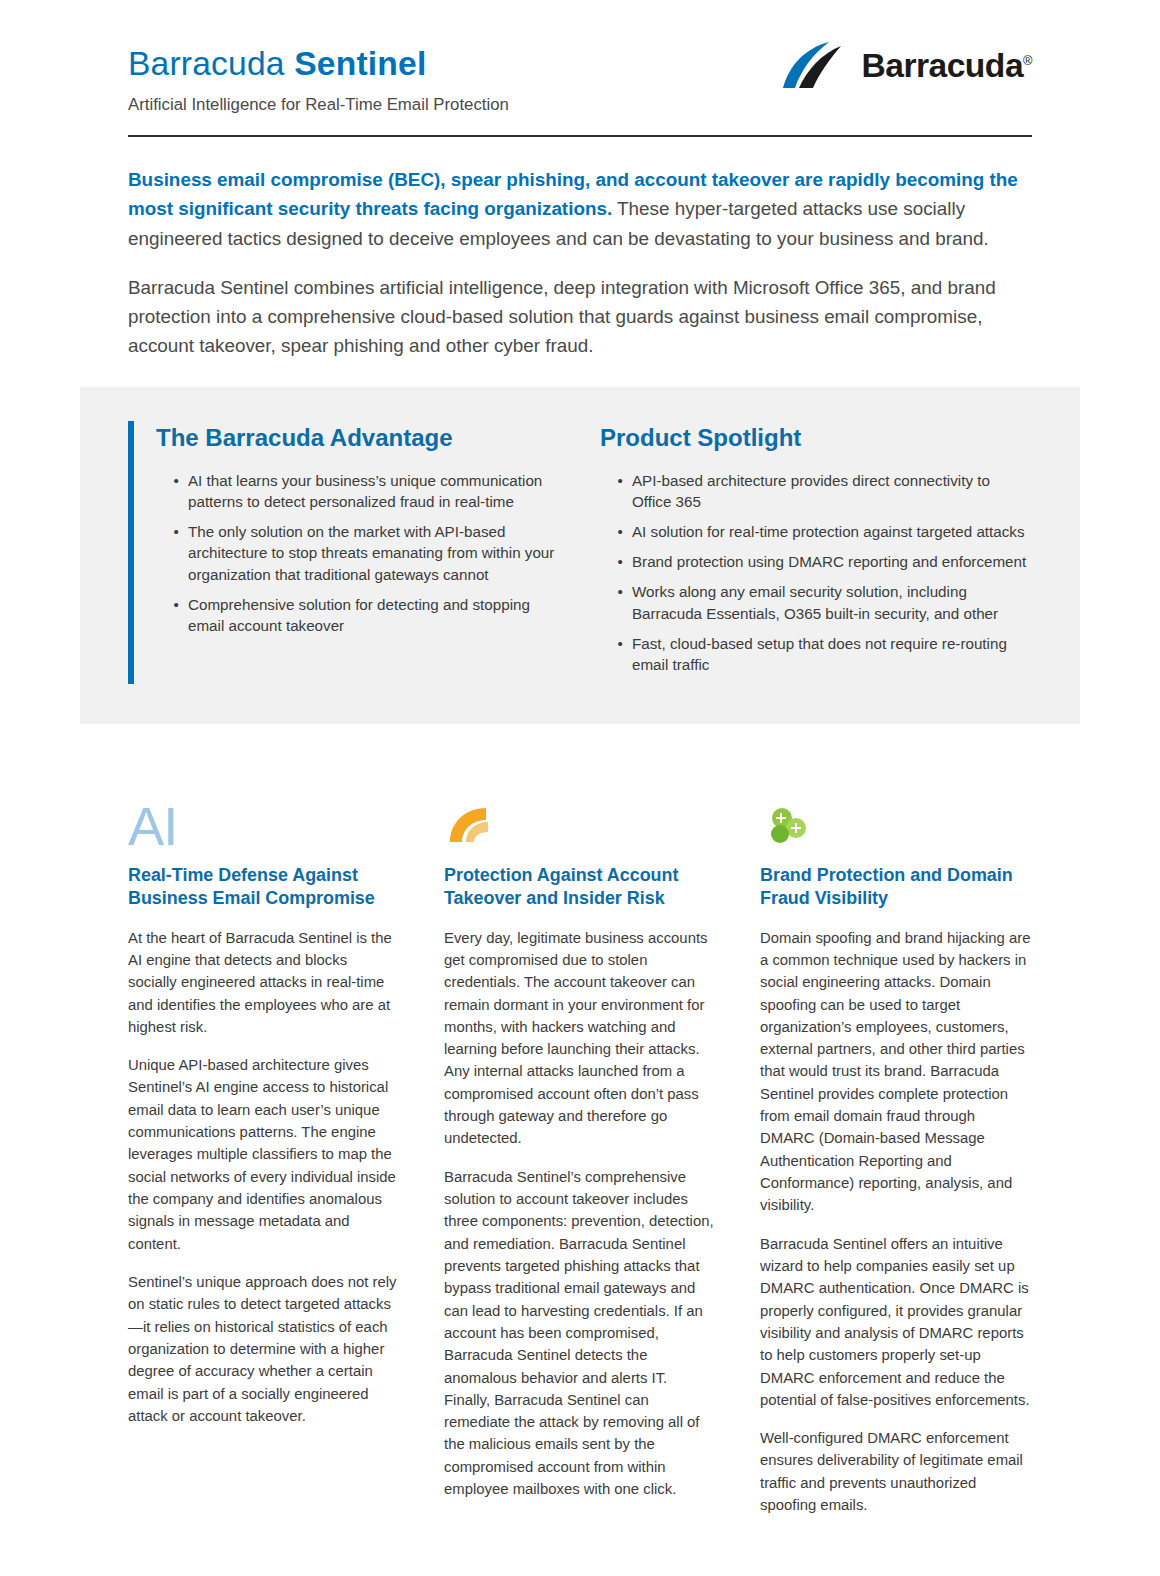Barracuda Sentinel
Artificial Intelligence for Real-Time Email Protection
Barracuda®
Business email compromise (BEC), spear phishing, and account takeover are rapidly becoming the most significant security threats facing organizations. These hyper-targeted attacks use socially engineered tactics designed to deceive employees and can be devastating to your business and brand.
Barracuda Sentinel combines artificial intelligence, deep integration with Microsoft Office 365, and brand protection into a comprehensive cloud-based solution that guards against business email compromise, account takeover, spear phishing and other cyber fraud.
The Barracuda Advantage
AI that learns your business’s unique communication patterns to detect personalized fraud in real-time
The only solution on the market with API-based architecture to stop threats emanating from within your organization that traditional gateways cannot
Comprehensive solution for detecting and stopping email account takeover
Product Spotlight
API-based architecture provides direct connectivity to Office 365
AI solution for real-time protection against targeted attacks
Brand protection using DMARC reporting and enforcement
Works along any email security solution, including Barracuda Essentials, O365 built-in security, and other
Fast, cloud-based setup that does not require re-routing email traffic
AI
Real-Time Defense Against Business Email Compromise
At the heart of Barracuda Sentinel is the AI engine that detects and blocks socially engineered attacks in real-time and identifies the employees who are at highest risk.
Unique API-based architecture gives Sentinel’s AI engine access to historical email data to learn each user’s unique communications patterns. The engine leverages multiple classifiers to map the social networks of every individual inside the company and identifies anomalous signals in message metadata and content.
Sentinel’s unique approach does not rely on static rules to detect targeted attacks—it relies on historical statistics of each organization to determine with a higher degree of accuracy whether a certain email is part of a socially engineered attack or account takeover.
Protection Against Account Takeover and Insider Risk
Every day, legitimate business accounts get compromised due to stolen credentials. The account takeover can remain dormant in your environment for months, with hackers watching and learning before launching their attacks. Any internal attacks launched from a compromised account often don’t pass through gateway and therefore go undetected.
Barracuda Sentinel’s comprehensive solution to account takeover includes three components: prevention, detection, and remediation. Barracuda Sentinel prevents targeted phishing attacks that bypass traditional email gateways and can lead to harvesting credentials. If an account has been compromised, Barracuda Sentinel detects the anomalous behavior and alerts IT. Finally, Barracuda Sentinel can remediate the attack by removing all of the malicious emails sent by the compromised account from within employee mailboxes with one click.
Brand Protection and Domain Fraud Visibility
Domain spoofing and brand hijacking are a common technique used by hackers in social engineering attacks. Domain spoofing can be used to target organization’s employees, customers, external partners, and other third parties that would trust its brand. Barracuda Sentinel provides complete protection from email domain fraud through DMARC (Domain-based Message Authentication Reporting and Conformance) reporting, analysis, and visibility.
Barracuda Sentinel offers an intuitive wizard to help companies easily set up DMARC authentication. Once DMARC is properly configured, it provides granular visibility and analysis of DMARC reports to help customers properly set-up DMARC enforcement and reduce the potential of false-positives enforcements.
Well-configured DMARC enforcement ensures deliverability of legitimate email traffic and prevents unauthorized spoofing emails.